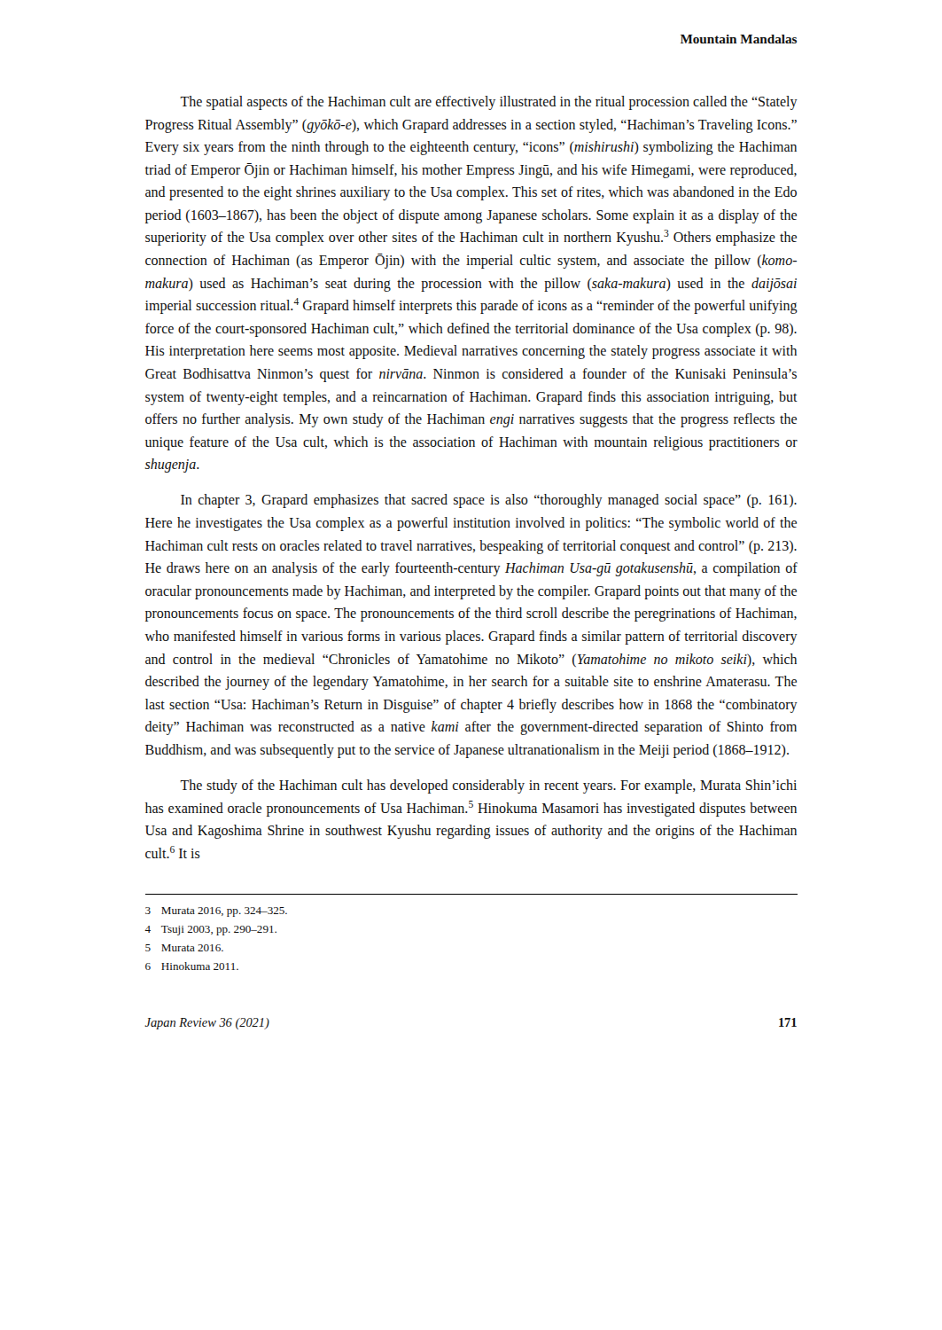Mountain Mandalas
The spatial aspects of the Hachiman cult are effectively illustrated in the ritual procession called the “Stately Progress Ritual Assembly” (gyōkō-e), which Grapard addresses in a section styled, “Hachiman’s Traveling Icons.” Every six years from the ninth through to the eighteenth century, “icons” (mishirushi) symbolizing the Hachiman triad of Emperor Ōjin or Hachiman himself, his mother Empress Jingū, and his wife Himegami, were reproduced, and presented to the eight shrines auxiliary to the Usa complex. This set of rites, which was abandoned in the Edo period (1603–1867), has been the object of dispute among Japanese scholars. Some explain it as a display of the superiority of the Usa complex over other sites of the Hachiman cult in northern Kyushu.3 Others emphasize the connection of Hachiman (as Emperor Ōjin) with the imperial cultic system, and associate the pillow (komo-makura) used as Hachiman’s seat during the procession with the pillow (saka-makura) used in the daijōsai imperial succession ritual.4 Grapard himself interprets this parade of icons as a “reminder of the powerful unifying force of the court-sponsored Hachiman cult,” which defined the territorial dominance of the Usa complex (p. 98). His interpretation here seems most apposite. Medieval narratives concerning the stately progress associate it with Great Bodhisattva Ninmon’s quest for nirvāna. Ninmon is considered a founder of the Kunisaki Peninsula’s system of twenty-eight temples, and a reincarnation of Hachiman. Grapard finds this association intriguing, but offers no further analysis. My own study of the Hachiman engi narratives suggests that the progress reflects the unique feature of the Usa cult, which is the association of Hachiman with mountain religious practitioners or shugenja.
In chapter 3, Grapard emphasizes that sacred space is also “thoroughly managed social space” (p. 161). Here he investigates the Usa complex as a powerful institution involved in politics: “The symbolic world of the Hachiman cult rests on oracles related to travel narratives, bespeaking of territorial conquest and control” (p. 213). He draws here on an analysis of the early fourteenth-century Hachiman Usa-gū gotakusenshū, a compilation of oracular pronouncements made by Hachiman, and interpreted by the compiler. Grapard points out that many of the pronouncements focus on space. The pronouncements of the third scroll describe the peregrinations of Hachiman, who manifested himself in various forms in various places. Grapard finds a similar pattern of territorial discovery and control in the medieval “Chronicles of Yamatohime no Mikoto” (Yamatohime no mikoto seiki), which described the journey of the legendary Yamatohime, in her search for a suitable site to enshrine Amaterasu. The last section “Usa: Hachiman’s Return in Disguise” of chapter 4 briefly describes how in 1868 the “combinatory deity” Hachiman was reconstructed as a native kami after the government-directed separation of Shinto from Buddhism, and was subsequently put to the service of Japanese ultranationalism in the Meiji period (1868–1912).
The study of the Hachiman cult has developed considerably in recent years. For example, Murata Shin’ichi has examined oracle pronouncements of Usa Hachiman.5 Hinokuma Masamori has investigated disputes between Usa and Kagoshima Shrine in southwest Kyushu regarding issues of authority and the origins of the Hachiman cult.6 It is
3 Murata 2016, pp. 324–325.
4 Tsuji 2003, pp. 290–291.
5 Murata 2016.
6 Hinokuma 2011.
Japan Review 36 (2021) 171